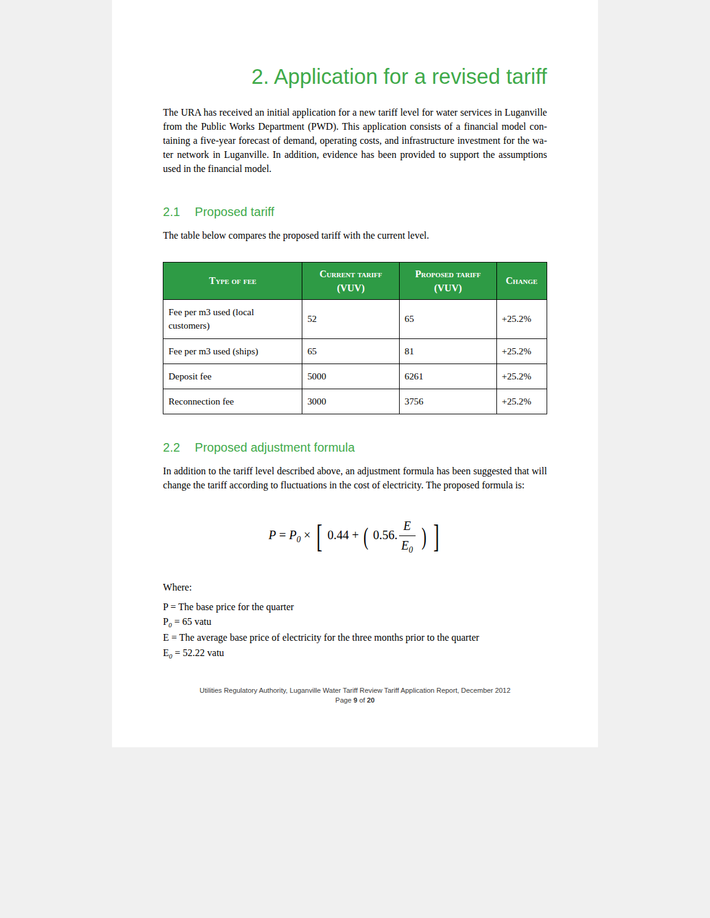2. Application for a revised tariff
The URA has received an initial application for a new tariff level for water services in Luganville from the Public Works Department (PWD). This application consists of a financial model containing a five-year forecast of demand, operating costs, and infrastructure investment for the water network in Luganville. In addition, evidence has been provided to support the assumptions used in the financial model.
2.1 Proposed tariff
The table below compares the proposed tariff with the current level.
| Type of fee | Current tariff (VUV) | Proposed tariff (VUV) | Change |
| --- | --- | --- | --- |
| Fee per m3 used (local customers) | 52 | 65 | +25.2% |
| Fee per m3 used (ships) | 65 | 81 | +25.2% |
| Deposit fee | 5000 | 6261 | +25.2% |
| Reconnection fee | 3000 | 3756 | +25.2% |
2.2 Proposed adjustment formula
In addition to the tariff level described above, an adjustment formula has been suggested that will change the tariff according to fluctuations in the cost of electricity. The proposed formula is:
P = P 0 × [ 0.44 + ( 0.56.EE0 ) ]
Where:
P = The base price for the quarter
P0 = 65 vatu
E = The average base price of electricity for the three months prior to the quarter
E0 = 52.22 vatu
Utilities Regulatory Authority, Luganville Water Tariff Review Tariff Application Report, December 2012
Page 9 of 20